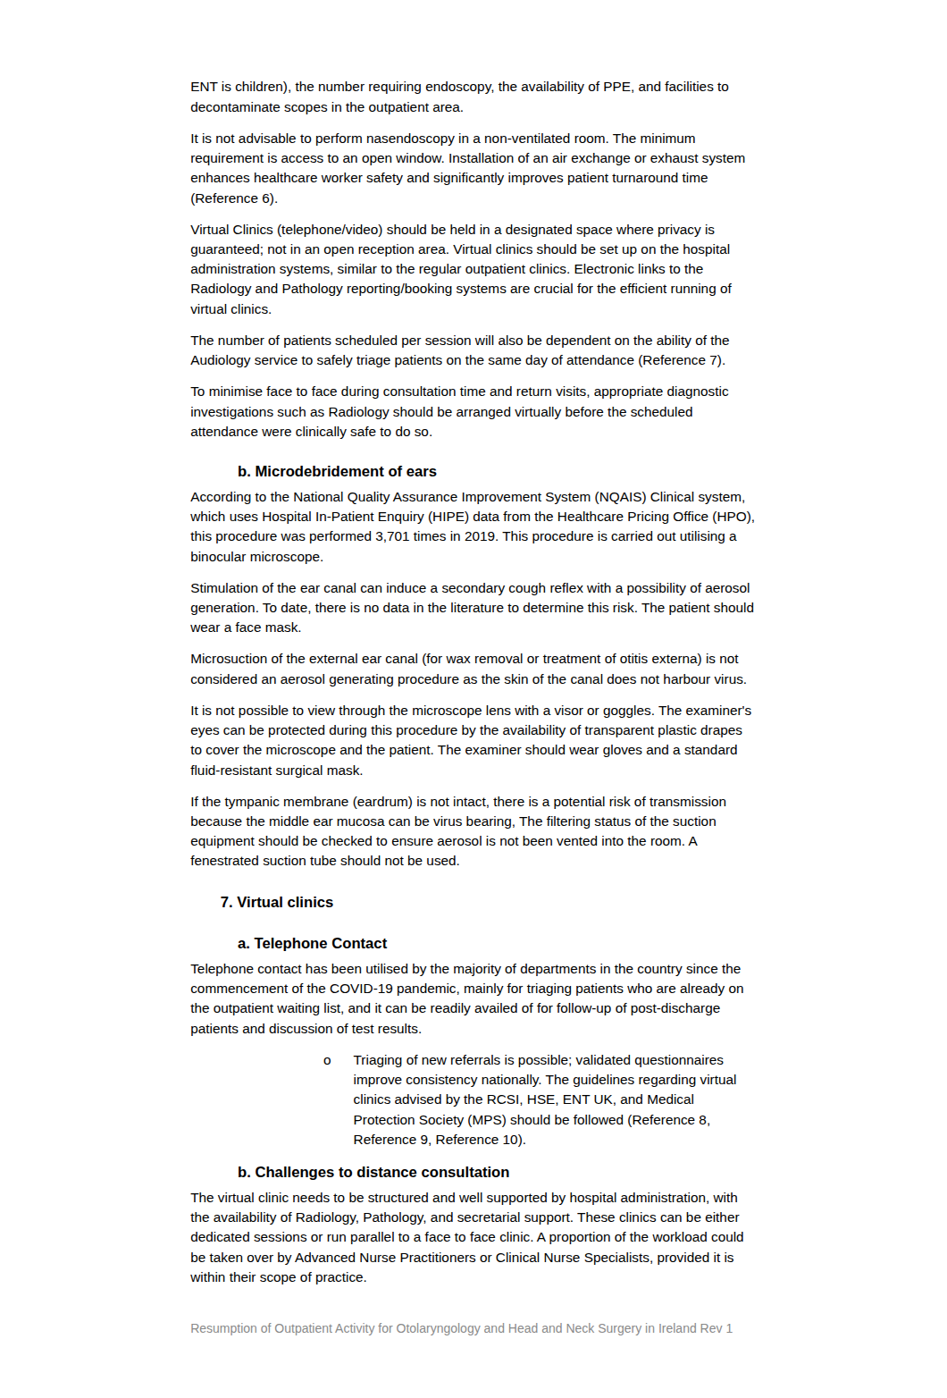ENT is children), the number requiring endoscopy, the availability of PPE, and facilities to decontaminate scopes in the outpatient area.
It is not advisable to perform nasendoscopy in a non-ventilated room. The minimum requirement is access to an open window. Installation of an air exchange or exhaust system enhances healthcare worker safety and significantly improves patient turnaround time (Reference 6).
Virtual Clinics (telephone/video) should be held in a designated space where privacy is guaranteed; not in an open reception area. Virtual clinics should be set up on the hospital administration systems, similar to the regular outpatient clinics. Electronic links to the Radiology and Pathology reporting/booking systems are crucial for the efficient running of virtual clinics.
The number of patients scheduled per session will also be dependent on the ability of the Audiology service to safely triage patients on the same day of attendance (Reference 7).
To minimise face to face during consultation time and return visits, appropriate diagnostic investigations such as Radiology should be arranged virtually before the scheduled attendance were clinically safe to do so.
b. Microdebridement of ears
According to the National Quality Assurance Improvement System (NQAIS) Clinical system, which uses Hospital In-Patient Enquiry (HIPE) data from the Healthcare Pricing Office (HPO), this procedure was performed 3,701 times in 2019. This procedure is carried out utilising a binocular microscope.
Stimulation of the ear canal can induce a secondary cough reflex with a possibility of aerosol generation. To date, there is no data in the literature to determine this risk. The patient should wear a face mask.
Microsuction of the external ear canal (for wax removal or treatment of otitis externa) is not considered an aerosol generating procedure as the skin of the canal does not harbour virus.
It is not possible to view through the microscope lens with a visor or goggles. The examiner's eyes can be protected during this procedure by the availability of transparent plastic drapes to cover the microscope and the patient. The examiner should wear gloves and a standard fluid-resistant surgical mask.
If the tympanic membrane (eardrum) is not intact, there is a potential risk of transmission because the middle ear mucosa can be virus bearing, The filtering status of the suction equipment should be checked to ensure aerosol is not been vented into the room. A fenestrated suction tube should not be used.
7. Virtual clinics
a. Telephone Contact
Telephone contact has been utilised by the majority of departments in the country since the commencement of the COVID-19 pandemic, mainly for triaging patients who are already on the outpatient waiting list, and it can be readily availed of for follow-up of post-discharge patients and discussion of test results.
Triaging of new referrals is possible; validated questionnaires improve consistency nationally. The guidelines regarding virtual clinics advised by the RCSI, HSE, ENT UK, and Medical Protection Society (MPS) should be followed (Reference 8, Reference 9, Reference 10).
b. Challenges to distance consultation
The virtual clinic needs to be structured and well supported by hospital administration, with the availability of Radiology, Pathology, and secretarial support. These clinics can be either dedicated sessions or run parallel to a face to face clinic. A proportion of the workload could be taken over by Advanced Nurse Practitioners or Clinical Nurse Specialists, provided it is within their scope of practice.
Resumption of Outpatient Activity for Otolaryngology and Head and Neck Surgery in Ireland Rev 1